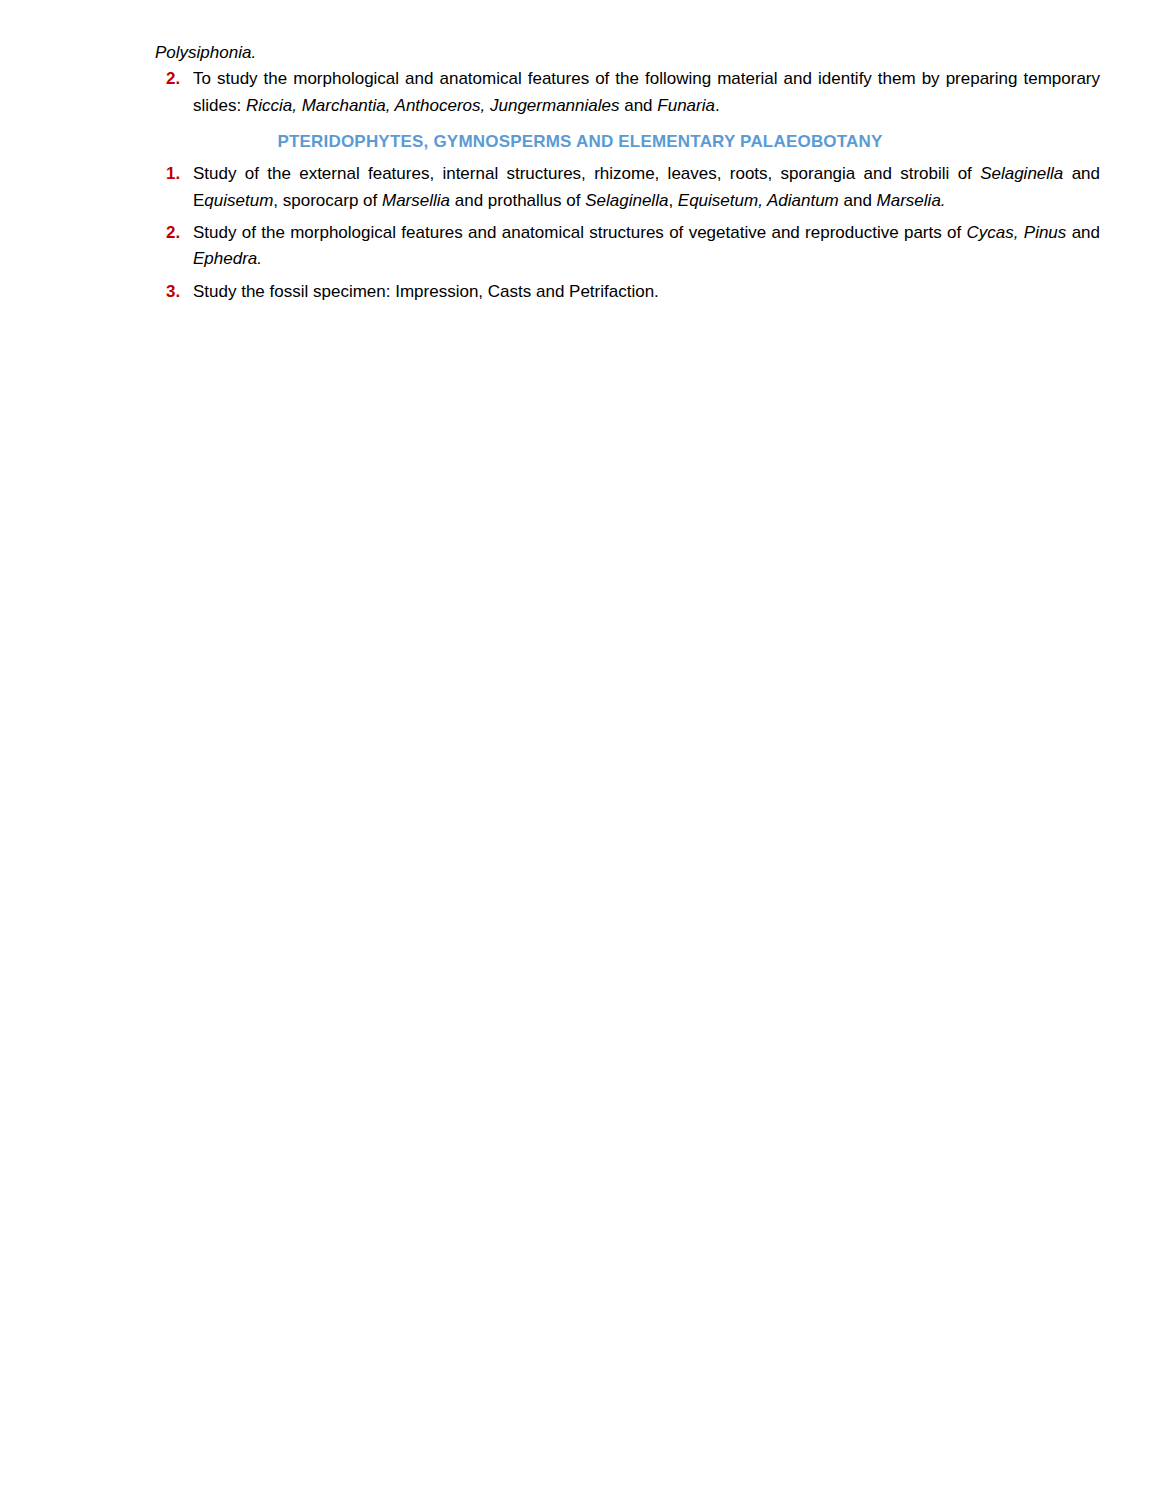Polysiphonia.
To study the morphological and anatomical features of the following material and identify them by preparing temporary slides: Riccia, Marchantia, Anthoceros, Jungermanniales and Funaria.
Pteridophytes, Gymnosperms and Elementary Palaeobotany
Study of the external features, internal structures, rhizome, leaves, roots, sporangia and strobili of Selaginella and Equisetum, sporocarp of Marsellia and prothallus of Selaginella, Equisetum, Adiantum and Marselia.
Study of the morphological features and anatomical structures of vegetative and reproductive parts of Cycas, Pinus and Ephedra.
Study the fossil specimen: Impression, Casts and Petrifaction.